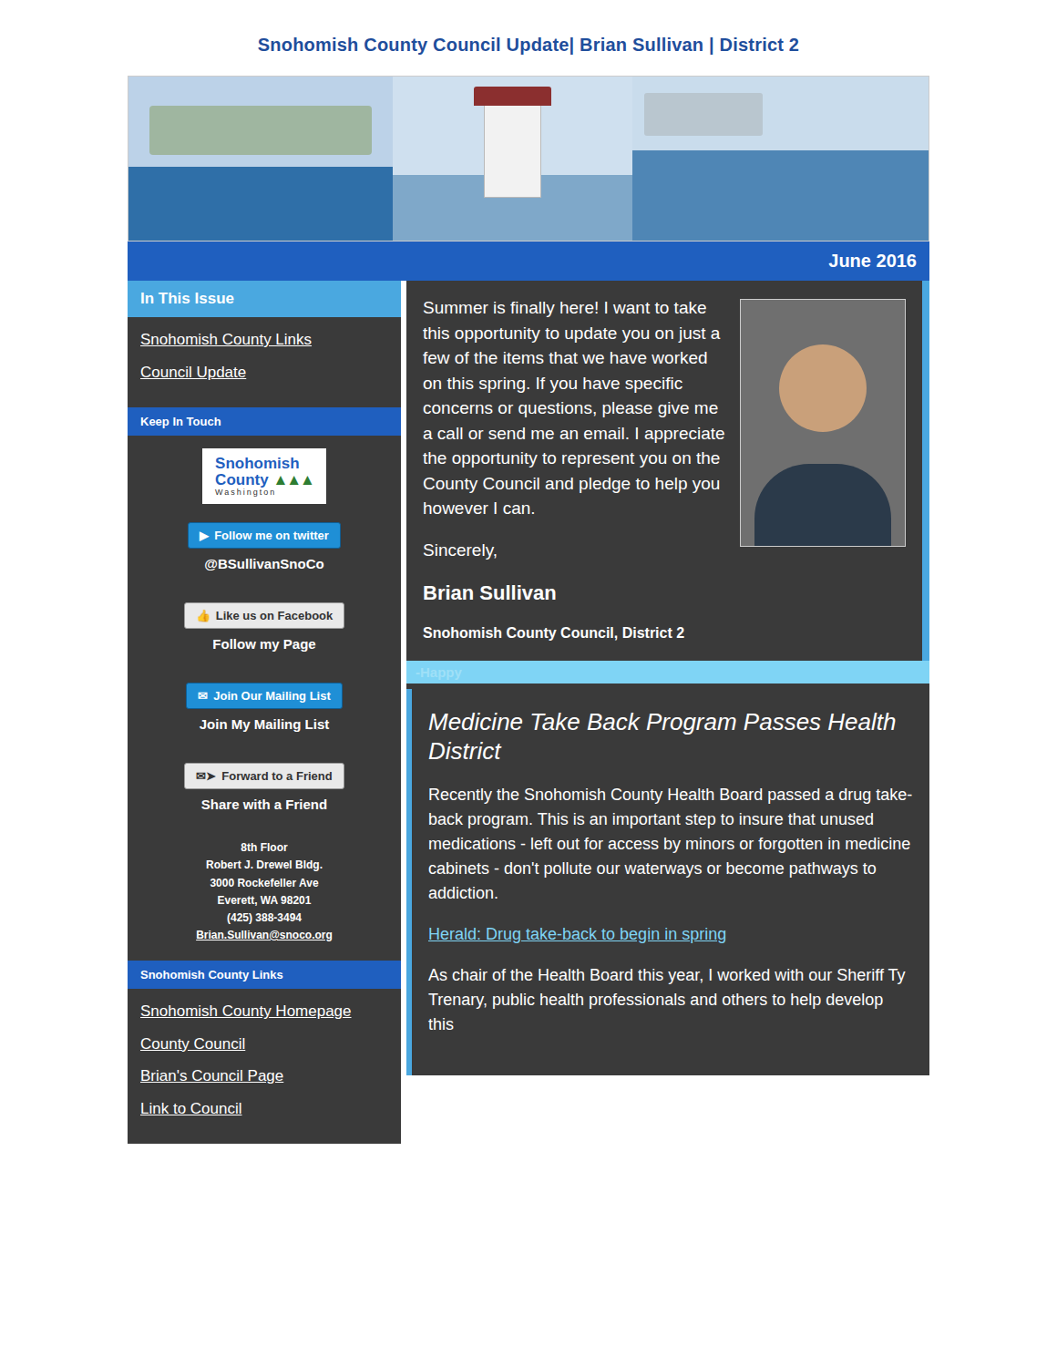Snohomish County Council Update| Brian Sullivan | District 2
June 2016
In This Issue
Snohomish County Links Council Update
Keep In Touch
Snohomish
County ▲▲▲ Washington
▶Follow me on twitter
@BSullivanSnoCo
👍Like us on Facebook
Follow my Page
✉Join Our Mailing List
Join My Mailing List
✉➤Forward to a Friend
Share with a Friend
8th Floor
Robert J. Drewel Bldg.
3000 Rockefeller Ave
Everett, WA 98201
(425) 388-3494
Brian.Sullivan@snoco.org
Snohomish County Links
Snohomish County Homepage County Council Brian's Council Page Link to Council
Summer is finally here! I want to take this opportunity to update you on just a few of the items that we have worked on this spring. If you have specific concerns or questions, please give me a call or send me an email. I appreciate the opportunity to represent you on the County Council and pledge to help you however I can.
Sincerely,
Brian Sullivan
Snohomish County Council, District 2
-Happy
Medicine Take Back Program Passes Health District
Recently the Snohomish County Health Board passed a drug take-back program. This is an important step to insure that unused medications - left out for access by minors or forgotten in medicine cabinets - don't pollute our waterways or become pathways to addiction.
Herald: Drug take-back to begin in spring
As chair of the Health Board this year, I worked with our Sheriff Ty Trenary, public health professionals and others to help develop this